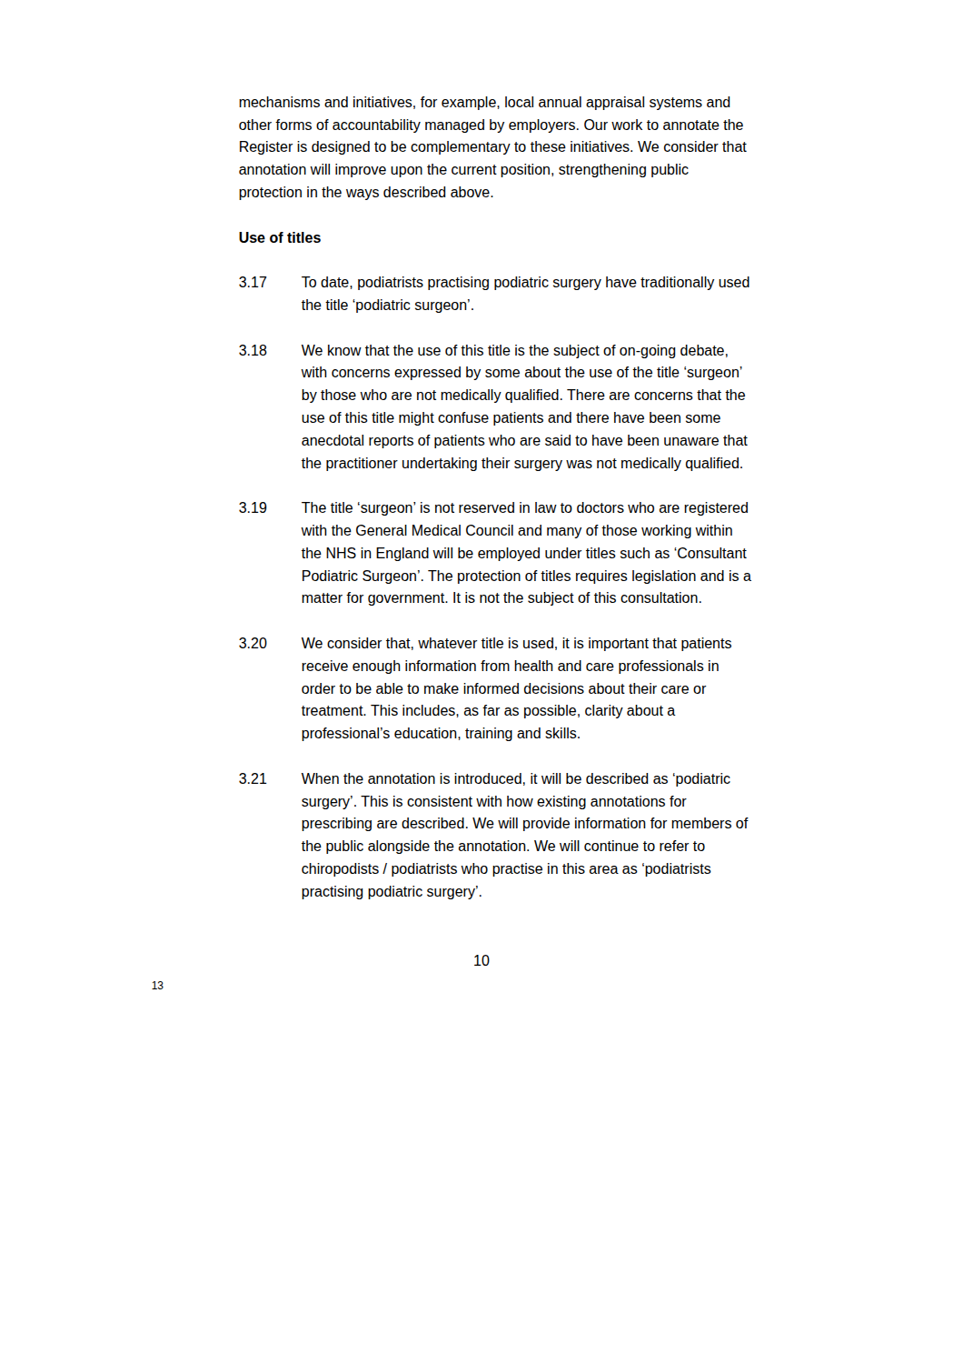mechanisms and initiatives, for example, local annual appraisal systems and other forms of accountability managed by employers. Our work to annotate the Register is designed to be complementary to these initiatives. We consider that annotation will improve upon the current position, strengthening public protection in the ways described above.
Use of titles
3.17
To date, podiatrists practising podiatric surgery have traditionally used the title ‘podiatric surgeon’.
3.18
We know that the use of this title is the subject of on-going debate, with concerns expressed by some about the use of the title ‘surgeon’ by those who are not medically qualified. There are concerns that the use of this title might confuse patients and there have been some anecdotal reports of patients who are said to have been unaware that the practitioner undertaking their surgery was not medically qualified.
3.19
The title ‘surgeon’ is not reserved in law to doctors who are registered with the General Medical Council and many of those working within the NHS in England will be employed under titles such as ‘Consultant Podiatric Surgeon’. The protection of titles requires legislation and is a matter for government. It is not the subject of this consultation.
3.20
We consider that, whatever title is used, it is important that patients receive enough information from health and care professionals in order to be able to make informed decisions about their care or treatment. This includes, as far as possible, clarity about a professional’s education, training and skills.
3.21
When the annotation is introduced, it will be described as ‘podiatric surgery’. This is consistent with how existing annotations for prescribing are described. We will provide information for members of the public alongside the annotation. We will continue to refer to chiropodists / podiatrists who practise in this area as ‘podiatrists practising podiatric surgery’.
10
13